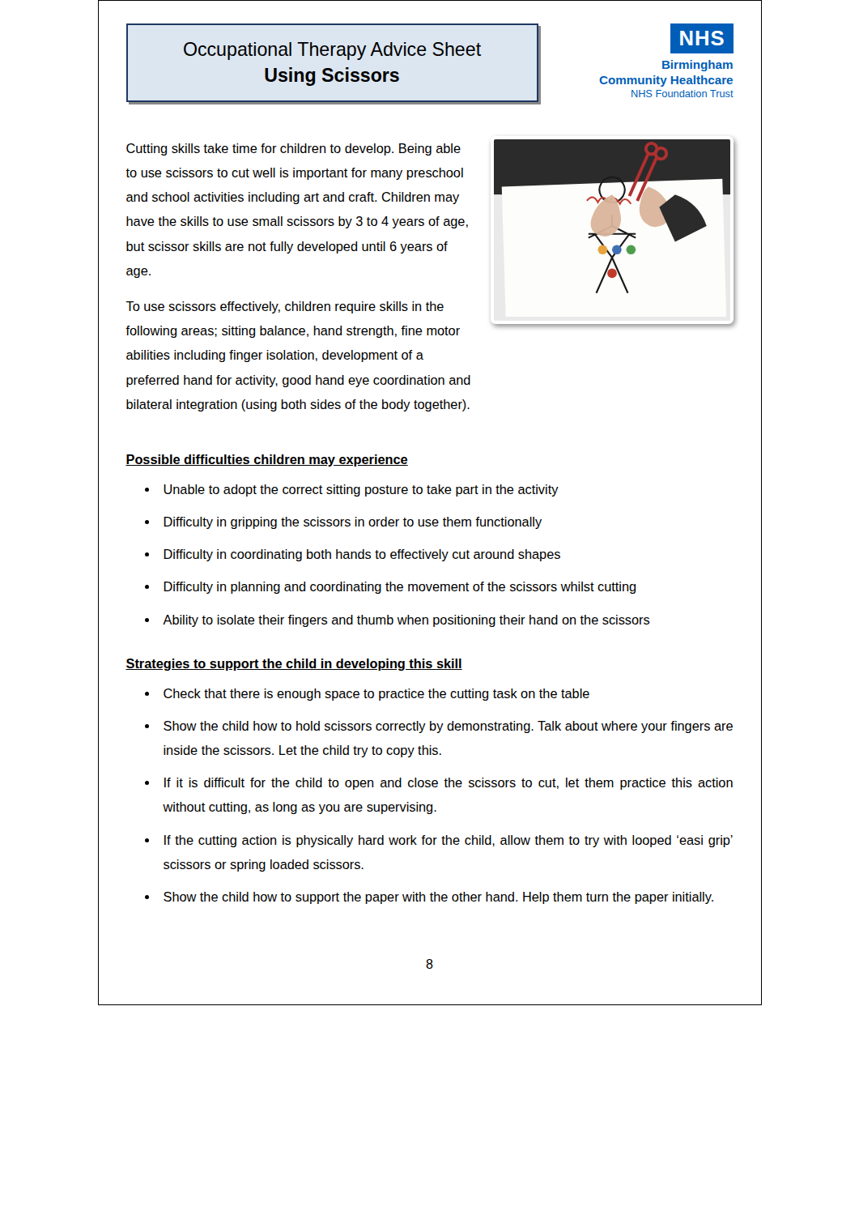Occupational Therapy Advice Sheet Using Scissors
NHS
Birmingham
Community Healthcare
NHS Foundation Trust
Cutting skills take time for children to develop. Being able to use scissors to cut well is important for many preschool and school activities including art and craft. Children may have the skills to use small scissors by 3 to 4 years of age, but scissor skills are not fully developed until 6 years of age.
To use scissors effectively, children require skills in the following areas; sitting balance, hand strength, fine motor abilities including finger isolation, development of a preferred hand for activity, good hand eye coordination and bilateral integration (using both sides of the body together).
Possible difficulties children may experience
Unable to adopt the correct sitting posture to take part in the activity
Difficulty in gripping the scissors in order to use them functionally
Difficulty in coordinating both hands to effectively cut around shapes
Difficulty in planning and coordinating the movement of the scissors whilst cutting
Ability to isolate their fingers and thumb when positioning their hand on the scissors
Strategies to support the child in developing this skill
Check that there is enough space to practice the cutting task on the table
Show the child how to hold scissors correctly by demonstrating. Talk about where your fingers are inside the scissors. Let the child try to copy this.
If it is difficult for the child to open and close the scissors to cut, let them practice this action without cutting, as long as you are supervising.
If the cutting action is physically hard work for the child, allow them to try with looped ‘easi grip’ scissors or spring loaded scissors.
Show the child how to support the paper with the other hand. Help them turn the paper initially.
8